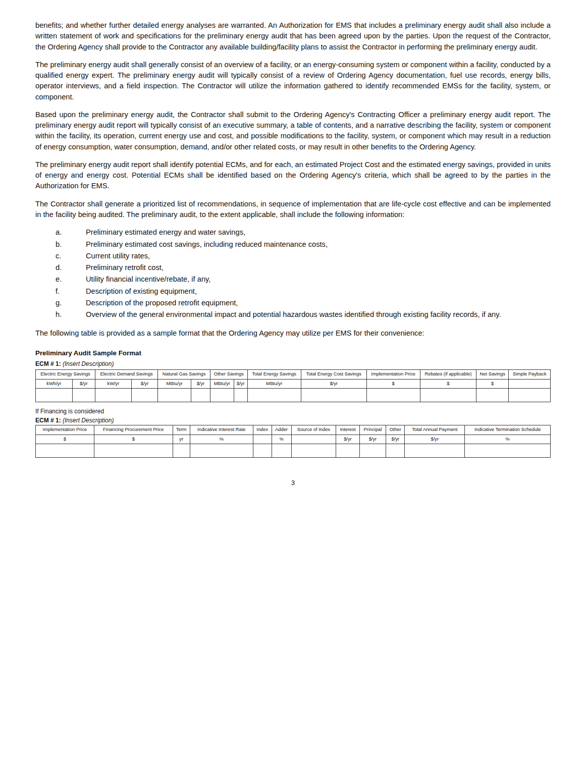benefits; and whether further detailed energy analyses are warranted. An Authorization for EMS that includes a preliminary energy audit shall also include a written statement of work and specifications for the preliminary energy audit that has been agreed upon by the parties. Upon the request of the Contractor, the Ordering Agency shall provide to the Contractor any available building/facility plans to assist the Contractor in performing the preliminary energy audit.
The preliminary energy audit shall generally consist of an overview of a facility, or an energy-consuming system or component within a facility, conducted by a qualified energy expert. The preliminary energy audit will typically consist of a review of Ordering Agency documentation, fuel use records, energy bills, operator interviews, and a field inspection. The Contractor will utilize the information gathered to identify recommended EMSs for the facility, system, or component.
Based upon the preliminary energy audit, the Contractor shall submit to the Ordering Agency's Contracting Officer a preliminary energy audit report. The preliminary energy audit report will typically consist of an executive summary, a table of contents, and a narrative describing the facility, system or component within the facility, its operation, current energy use and cost, and possible modifications to the facility, system, or component which may result in a reduction of energy consumption, water consumption, demand, and/or other related costs, or may result in other benefits to the Ordering Agency.
The preliminary energy audit report shall identify potential ECMs, and for each, an estimated Project Cost and the estimated energy savings, provided in units of energy and energy cost. Potential ECMs shall be identified based on the Ordering Agency's criteria, which shall be agreed to by the parties in the Authorization for EMS.
The Contractor shall generate a prioritized list of recommendations, in sequence of implementation that are life-cycle cost effective and can be implemented in the facility being audited. The preliminary audit, to the extent applicable, shall include the following information:
a. Preliminary estimated energy and water savings,
b. Preliminary estimated cost savings, including reduced maintenance costs,
c. Current utility rates,
d. Preliminary retrofit cost,
e. Utility financial incentive/rebate, if any,
f. Description of existing equipment,
g. Description of the proposed retrofit equipment,
h. Overview of the general environmental impact and potential hazardous wastes identified through existing facility records, if any.
The following table is provided as a sample format that the Ordering Agency may utilize per EMS for their convenience:
Preliminary Audit Sample Format
ECM # 1: (Insert Description)
| Electric Energy Savings | Electric Demand Savings | Natural Gas Savings | Other Savings | Total Energy Savings | Total Energy Cost Savings | Implementation Price | Rebates (if applicable) | Net Savings | Simple Payback |
| --- | --- | --- | --- | --- | --- | --- | --- | --- | --- |
| kWh/yr | $/yr | kW/yr | $/yr | MBtu/yr | $/yr | MBtu/yr | $/yr | MBtu/yr | $/yr | $ | $ | $ | |
If Financing is considered
ECM # 1: (Insert Description)
| Implementation Price | Financing Procurement Price | Term | Indicative Interest Rate | Index | Adder | Source of Index | Interest | Principal | Other | Total Annual Payment | Indicative Termination Schedule |
| --- | --- | --- | --- | --- | --- | --- | --- | --- | --- | --- | --- |
| $ | $ | yr | % | | % | | $/yr | $/yr | $/yr | $/yr | % |
3